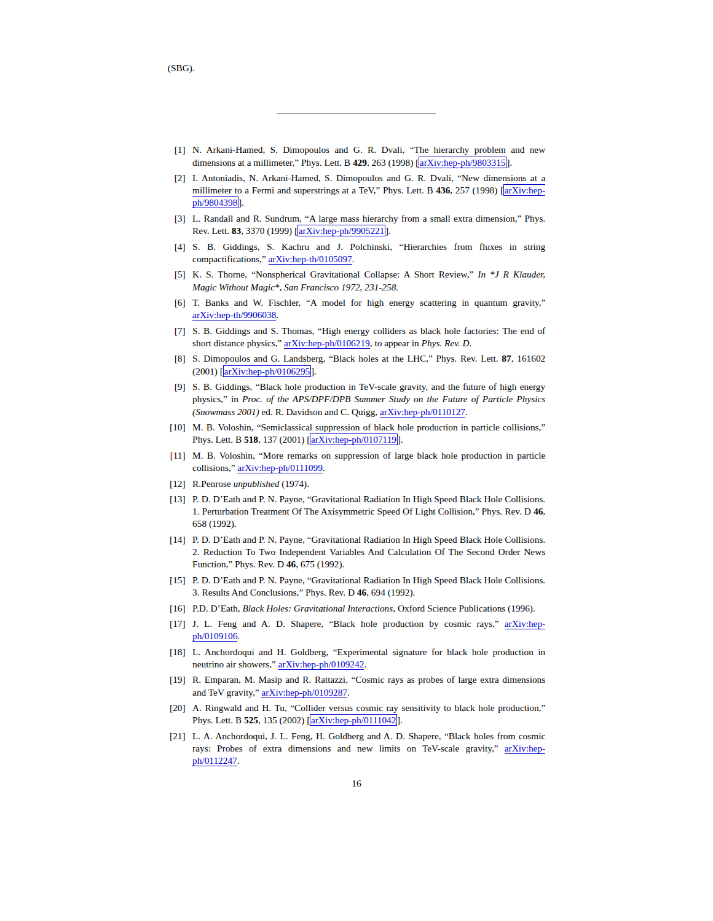(SBG).
[1] N. Arkani-Hamed, S. Dimopoulos and G. R. Dvali, “The hierarchy problem and new dimensions at a millimeter,” Phys. Lett. B 429, 263 (1998) [arXiv:hep-ph/9803315].
[2] I. Antoniadis, N. Arkani-Hamed, S. Dimopoulos and G. R. Dvali, “New dimensions at a millimeter to a Fermi and superstrings at a TeV,” Phys. Lett. B 436, 257 (1998) [arXiv:hep-ph/9804398].
[3] L. Randall and R. Sundrum, “A large mass hierarchy from a small extra dimension,” Phys. Rev. Lett. 83, 3370 (1999) [arXiv:hep-ph/9905221].
[4] S. B. Giddings, S. Kachru and J. Polchinski, “Hierarchies from fluxes in string compactifications,” arXiv:hep-th/0105097.
[5] K. S. Thorne, “Nonspherical Gravitational Collapse: A Short Review,” In *J R Klauder, Magic Without Magic*, San Francisco 1972, 231-258.
[6] T. Banks and W. Fischler, “A model for high energy scattering in quantum gravity,” arXiv:hep-th/9906038.
[7] S. B. Giddings and S. Thomas, “High energy colliders as black hole factories: The end of short distance physics,” arXiv:hep-ph/0106219, to appear in Phys. Rev. D.
[8] S. Dimopoulos and G. Landsberg, “Black holes at the LHC,” Phys. Rev. Lett. 87, 161602 (2001) [arXiv:hep-ph/0106295].
[9] S. B. Giddings, “Black hole production in TeV-scale gravity, and the future of high energy physics,” in Proc. of the APS/DPF/DPB Summer Study on the Future of Particle Physics (Snowmass 2001) ed. R. Davidson and C. Quigg, arXiv:hep-ph/0110127.
[10] M. B. Voloshin, “Semiclassical suppression of black hole production in particle collisions,” Phys. Lett. B 518, 137 (2001) [arXiv:hep-ph/0107119].
[11] M. B. Voloshin, “More remarks on suppression of large black hole production in particle collisions,” arXiv:hep-ph/0111099.
[12] R.Penrose unpublished (1974).
[13] P. D. D’Eath and P. N. Payne, “Gravitational Radiation In High Speed Black Hole Collisions. 1. Perturbation Treatment Of The Axisymmetric Speed Of Light Collision,” Phys. Rev. D 46, 658 (1992).
[14] P. D. D’Eath and P. N. Payne, “Gravitational Radiation In High Speed Black Hole Collisions. 2. Reduction To Two Independent Variables And Calculation Of The Second Order News Function,” Phys. Rev. D 46, 675 (1992).
[15] P. D. D’Eath and P. N. Payne, “Gravitational Radiation In High Speed Black Hole Collisions. 3. Results And Conclusions,” Phys. Rev. D 46, 694 (1992).
[16] P.D. D’Eath, Black Holes: Gravitational Interactions, Oxford Science Publications (1996).
[17] J. L. Feng and A. D. Shapere, “Black hole production by cosmic rays,” arXiv:hep-ph/0109106.
[18] L. Anchordoqui and H. Goldberg, “Experimental signature for black hole production in neutrino air showers,” arXiv:hep-ph/0109242.
[19] R. Emparan, M. Masip and R. Rattazzi, “Cosmic rays as probes of large extra dimensions and TeV gravity,” arXiv:hep-ph/0109287.
[20] A. Ringwald and H. Tu, “Collider versus cosmic ray sensitivity to black hole production,” Phys. Lett. B 525, 135 (2002) [arXiv:hep-ph/0111042].
[21] L. A. Anchordoqui, J. L. Feng, H. Goldberg and A. D. Shapere, “Black holes from cosmic rays: Probes of extra dimensions and new limits on TeV-scale gravity,” arXiv:hep-ph/0112247.
16